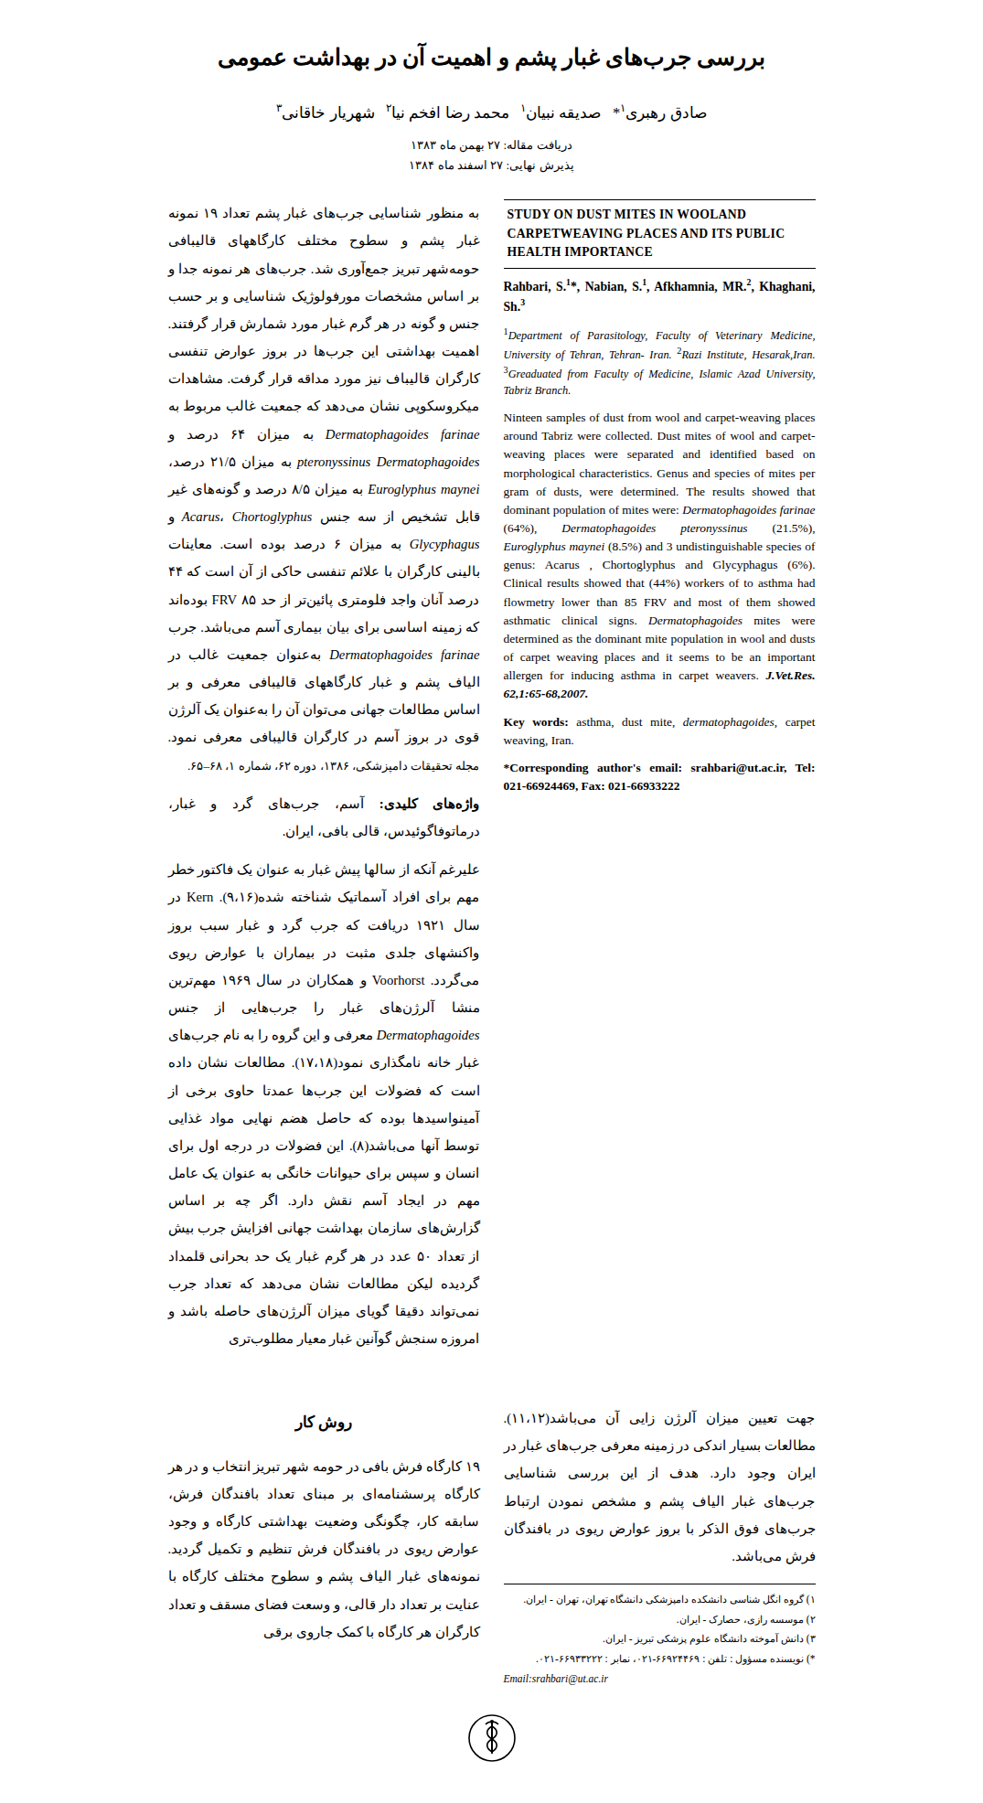بررسی جرب‌های غبار پشم و اهمیت آن در بهداشت عمومی
صادق رهبری۱* صدیقه نبیان۱ محمد رضا افخم نیا۲ شهریار خاقانی۳
دریافت مقاله: ۲۷ بهمن ماه ۱۳۸۳
پذیرش نهایی: ۲۷ اسفند ماه ۱۳۸۴
به منظور شناسایی جرب‌های غبار پشم تعداد ۱۹ نمونه غبار پشم و سطوح مختلف کارگاههای قالیبافی حومه‌شهر تبریز جمع‌آوری شد. جرب‌های هر نمونه جدا و بر اساس مشخصات مورفولوژیک شناسایی و بر حسب جنس و گونه در هر گرم غبار مورد شمارش قرار گرفتند. اهمیت بهداشتی این جرب‌ها در بروز عوارض تنفسی کارگران قالیباف نیز مورد مداقه قرار گرفت. مشاهدات میکروسکوپی نشان می‌دهد که جمعیت غالب مربوط به Dermatophagoides farinae به میزان ۶۴ درصد و pteronyssinus Dermatophagoides به میزان ۲۱/۵ درصد، Euroglyphus maynei به میزان ۸/۵ درصد و گونه‌های غیر قابل تشخیص از سه جنس Acarus، Chortoglyphus و Glycyphagus به میزان ۶ درصد بوده است. معاینات بالینی کارگران با علائم تنفسی حاکی از آن است که ۴۴ درصد آنان واجد فلومتری پائین‌تر از حد ۸۵ FRV بوده‌اند که زمینه اساسی برای بیان بیماری آسم می‌باشد. جرب Dermatophagoides farinae به‌عنوان جمعیت غالب در الیاف پشم و غبار کارگاههای قالیبافی معرفی و بر اساس مطالعات جهانی می‌توان آن را به‌عنوان یک آلرژن قوی در بروز آسم در کارگران قالیبافی معرفی نمود. مجله تحقیقات دامپزشکی، ۱۳۸۶، دوره ۶۲، شماره ۱، ۶۸–۶۵.
واژه‌های کلیدی: آسم، جرب‌های گرد و غبار، درماتوفاگوئیدس، قالی بافی، ایران.
علیرغم آنکه از سالها پیش غبار به عنوان یک فاکتور خطر مهم برای افراد آسماتیک شناخته شده(۹،۱۶). Kern در سال ۱۹۲۱ دریافت که جرب گرد و غبار سبب بروز واکنشهای جلدی مثبت در بیماران با عوارض ریوی می‌گردد. Voorhorst و همکاران در سال ۱۹۶۹ مهم‌ترین منشا آلرژن‌های غبار را جرب‌هایی از جنس Dermatophagoides معرفی و این گروه را به نام جرب‌های غبار خانه نامگذاری نمود(۱۷،۱۸). مطالعات نشان داده است که فضولات این جرب‌ها عمدتا حاوی برخی از آمینواسیدها بوده که حاصل هضم نهایی مواد غذایی توسط آنها می‌باشد(۸). این فضولات در درجه اول برای انسان و سپس برای حیوانات خانگی به عنوان یک عامل مهم در ایجاد آسم نقش دارد. اگر چه بر اساس گزارش‌های سازمان بهداشت جهانی افزایش جرب بیش از تعداد ۵۰ عدد در هر گرم غبار یک حد بحرانی قلمداد گردیده لیکن مطالعات نشان می‌دهد که تعداد جرب نمی‌تواند دقیقا گویای میزان آلرژن‌های حاصله باشد و امروزه سنجش گوآنین غبار معیار مطلوب‌تری
STUDY ON DUST MITES IN WOOLAND CARPETWEAVING PLACES AND ITS PUBLIC HEALTH IMPORTANCE
Rahbari, S.1*, Nabian, S.1, Afkhamnia, MR.2, Khaghani, Sh.3
1Department of Parasitology, Faculty of Veterinary Medicine, University of Tehran, Tehran- Iran. 2Razi Institute, Hesarak,Iran. 3Greaduated from Faculty of Medicine, Islamic Azad University, Tabriz Branch.
Ninteen samples of dust from wool and carpet-weaving places around Tabriz were collected. Dust mites of wool and carpet-weaving places were separated and identified based on morphological characteristics. Genus and species of mites per gram of dusts, were determined. The results showed that dominant population of mites were: Dermatophagoides farinae (64%), Dermatophagoides pteronyssinus (21.5%), Euroglyphus maynei (8.5%) and 3 undistinguishable species of genus: Acarus , Chortoglyphus and Glycyphagus (6%). Clinical results showed that (44%) workers of to asthma had flowmetry lower than 85 FRV and most of them showed asthmatic clinical signs. Dermatophagoides mites were determined as the dominant mite population in wool and dusts of carpet weaving places and it seems to be an important allergen for inducing asthma in carpet weavers. J.Vet.Res. 62,1:65-68,2007.
Key words: asthma, dust mite, dermatophagoides, carpet weaving, Iran.
*Corresponding author's email: srahbari@ut.ac.ir, Tel: 021-66924469, Fax: 021-66933222
روش کار
۱۹ کارگاه فرش بافی در حومه شهر تبریز انتخاب و در هر کارگاه پرسشنامه‌ای بر مبنای تعداد بافندگان فرش، سابقه کار، چگونگی وضعیت بهداشتی کارگاه و وجود عوارض ریوی در بافندگان فرش تنظیم و تکمیل گردید. نمونه‌های غبار الیاف پشم و سطوح مختلف کارگاه با عنایت بر تعداد دار قالی، و وسعت فضای مسقف و تعداد کارگران هر کارگاه با کمک جاروی برقی
جهت تعیین میزان آلرژن زایی آن می‌باشد(۱۱،۱۲). مطالعات بسیار اندکی در زمینه معرفی جرب‌های غبار در ایران وجود دارد. هدف از این بررسی شناسایی جرب‌های غبار الیاف پشم و مشخص نمودن ارتباط جرب‌های فوق الذکر با بروز عوارض ریوی در بافندگان فرش می‌باشد.
۱) گروه انگل شناسی دانشکده دامپزشکی دانشگاه تهران، تهران - ایران.
۲) موسسه رازی، حصارک - ایران.
۳) دانش آموخته دانشگاه علوم پزشکی تبریز - ایران.
*) نویسنده مسؤول : تلفن : ۶۶۹۲۴۴۶۹-۰۲۱، نمابر : ۶۶۹۳۳۲۲۲-۰۲۱.
Email:srahbari@ut.ac.ir